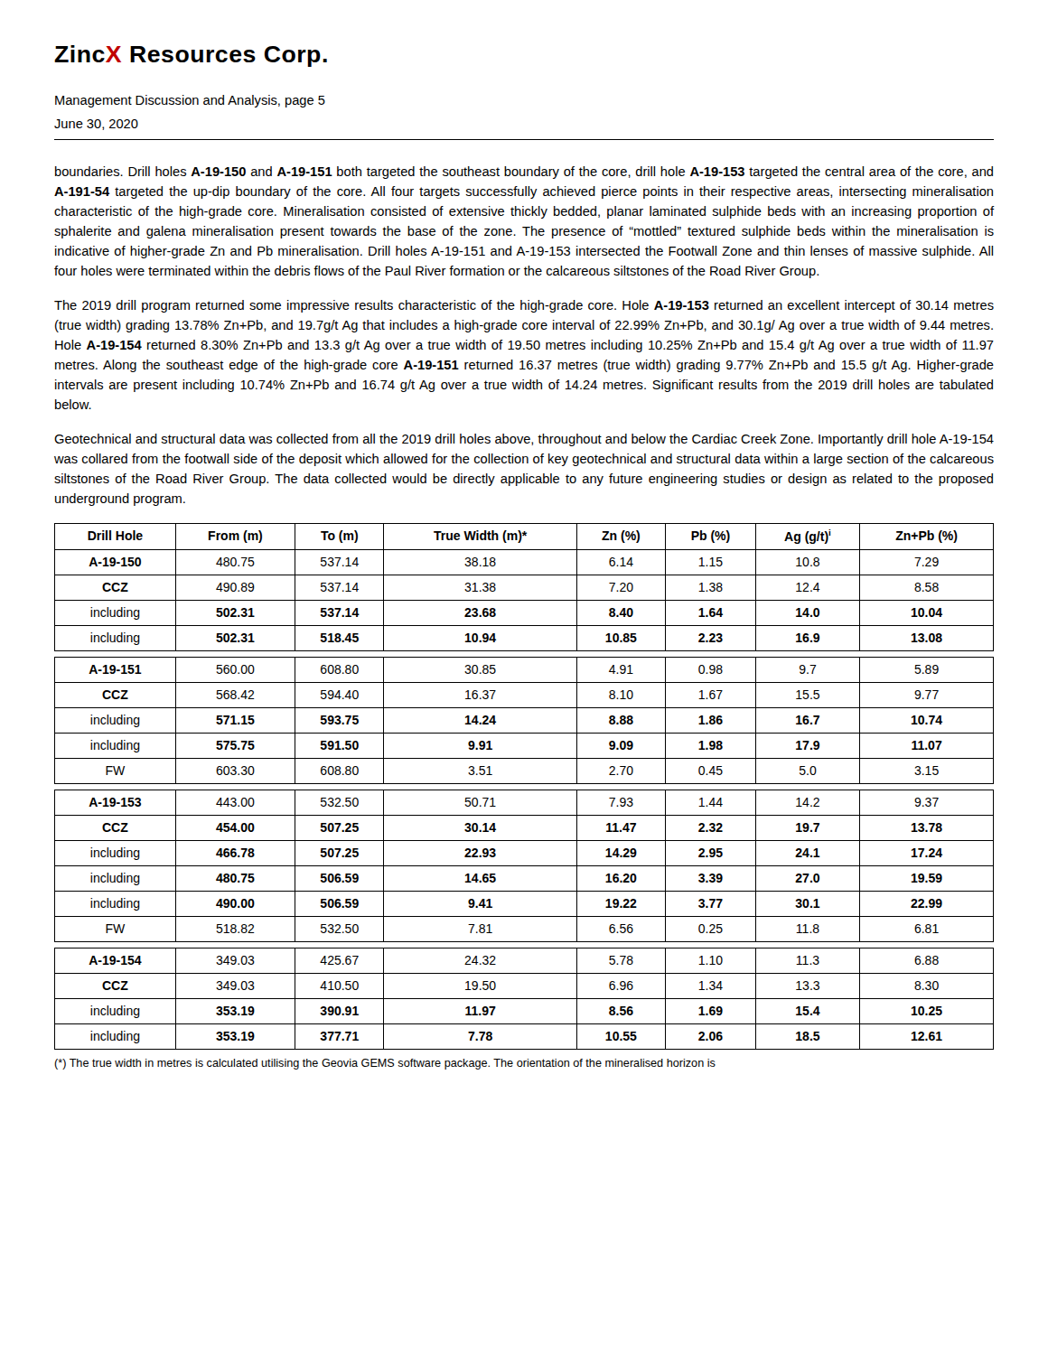ZincX Resources Corp.
Management Discussion and Analysis, page 5
June 30, 2020
boundaries. Drill holes A-19-150 and A-19-151 both targeted the southeast boundary of the core, drill hole A-19-153 targeted the central area of the core, and A-191-54 targeted the up-dip boundary of the core. All four targets successfully achieved pierce points in their respective areas, intersecting mineralisation characteristic of the high-grade core. Mineralisation consisted of extensive thickly bedded, planar laminated sulphide beds with an increasing proportion of sphalerite and galena mineralisation present towards the base of the zone. The presence of “mottled” textured sulphide beds within the mineralisation is indicative of higher-grade Zn and Pb mineralisation. Drill holes A-19-151 and A-19-153 intersected the Footwall Zone and thin lenses of massive sulphide. All four holes were terminated within the debris flows of the Paul River formation or the calcareous siltstones of the Road River Group.
The 2019 drill program returned some impressive results characteristic of the high-grade core. Hole A-19-153 returned an excellent intercept of 30.14 metres (true width) grading 13.78% Zn+Pb, and 19.7g/t Ag that includes a high-grade core interval of 22.99% Zn+Pb, and 30.1g/ Ag over a true width of 9.44 metres. Hole A-19-154 returned 8.30% Zn+Pb and 13.3 g/t Ag over a true width of 19.50 metres including 10.25% Zn+Pb and 15.4 g/t Ag over a true width of 11.97 metres. Along the southeast edge of the high-grade core A-19-151 returned 16.37 metres (true width) grading 9.77% Zn+Pb and 15.5 g/t Ag. Higher-grade intervals are present including 10.74% Zn+Pb and 16.74 g/t Ag over a true width of 14.24 metres. Significant results from the 2019 drill holes are tabulated below.
Geotechnical and structural data was collected from all the 2019 drill holes above, throughout and below the Cardiac Creek Zone. Importantly drill hole A-19-154 was collared from the footwall side of the deposit which allowed for the collection of key geotechnical and structural data within a large section of the calcareous siltstones of the Road River Group. The data collected would be directly applicable to any future engineering studies or design as related to the proposed underground program.
| Drill Hole | From (m) | To (m) | True Width (m)* | Zn (%) | Pb (%) | Ag (g/t) i | Zn+Pb (%) |
| --- | --- | --- | --- | --- | --- | --- | --- |
| A-19-150 | 480.75 | 537.14 | 38.18 | 6.14 | 1.15 | 10.8 | 7.29 |
| CCZ | 490.89 | 537.14 | 31.38 | 7.20 | 1.38 | 12.4 | 8.58 |
| including | 502.31 | 537.14 | 23.68 | 8.40 | 1.64 | 14.0 | 10.04 |
| including | 502.31 | 518.45 | 10.94 | 10.85 | 2.23 | 16.9 | 13.08 |
| A-19-151 | 560.00 | 608.80 | 30.85 | 4.91 | 0.98 | 9.7 | 5.89 |
| CCZ | 568.42 | 594.40 | 16.37 | 8.10 | 1.67 | 15.5 | 9.77 |
| including | 571.15 | 593.75 | 14.24 | 8.88 | 1.86 | 16.7 | 10.74 |
| including | 575.75 | 591.50 | 9.91 | 9.09 | 1.98 | 17.9 | 11.07 |
| FW | 603.30 | 608.80 | 3.51 | 2.70 | 0.45 | 5.0 | 3.15 |
| A-19-153 | 443.00 | 532.50 | 50.71 | 7.93 | 1.44 | 14.2 | 9.37 |
| CCZ | 454.00 | 507.25 | 30.14 | 11.47 | 2.32 | 19.7 | 13.78 |
| including | 466.78 | 507.25 | 22.93 | 14.29 | 2.95 | 24.1 | 17.24 |
| including | 480.75 | 506.59 | 14.65 | 16.20 | 3.39 | 27.0 | 19.59 |
| including | 490.00 | 506.59 | 9.41 | 19.22 | 3.77 | 30.1 | 22.99 |
| FW | 518.82 | 532.50 | 7.81 | 6.56 | 0.25 | 11.8 | 6.81 |
| A-19-154 | 349.03 | 425.67 | 24.32 | 5.78 | 1.10 | 11.3 | 6.88 |
| CCZ | 349.03 | 410.50 | 19.50 | 6.96 | 1.34 | 13.3 | 8.30 |
| including | 353.19 | 390.91 | 11.97 | 8.56 | 1.69 | 15.4 | 10.25 |
| including | 353.19 | 377.71 | 7.78 | 10.55 | 2.06 | 18.5 | 12.61 |
(*) The true width in metres is calculated utilising the Geovia GEMS software package. The orientation of the mineralised horizon is